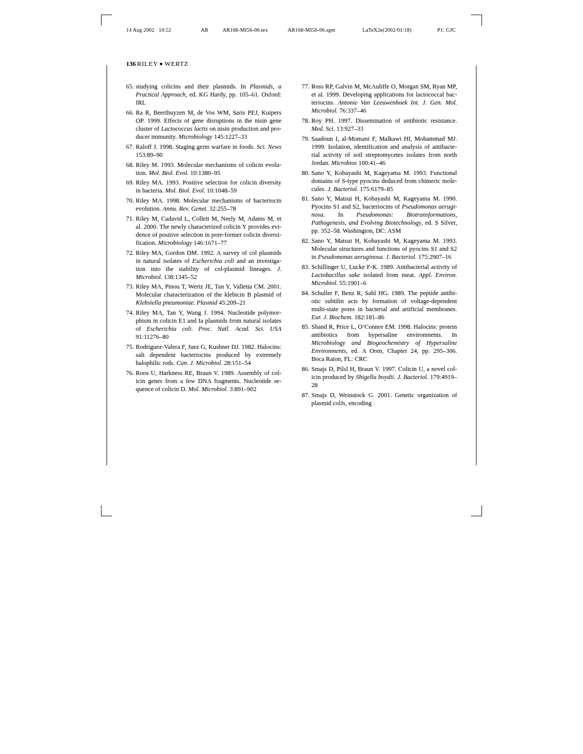14 Aug 2002 10:52 AR AR168-MI56-06.tex AR168-MI56-06.sgm LaTeX2e(2002/01/18) P1: GJC
136 RILEY■WERTZ
65studying colicins and their plasmids. In Plasmids, a Practical Approach, ed. KG Hardy, pp. 105–61. Oxford: IRL
66 Ra R, Beerthuyzen M, de Vos WM, Saris PEJ, Kuipers OP. 1999. Effects of gene disruptions in the nisin gene cluster of Lactococcus lactis on nisin production and producer immunity. Microbiology 145:1227–33
67 Raloff J. 1998. Staging germ warfare in foods. Sci. News 153:89–90
68 Riley M. 1993. Molecular mechanisms of colicin evolution. Mol. Biol. Evol. 10:1380–95
69 Riley MA. 1993. Positive selection for colicin diversity in bacteria. Mol. Biol. Evol. 10:1048–59
70 Riley MA. 1998. Molecular mechanisms of bacteriocin evolution. Annu. Rev. Genet. 32:255–78
71 Riley M, Cadavid L, Collett M, Neely M, Adams M, et al. 2000. The newly characterized colicin Y provides evidence of positive selection in pore-former colicin diversification. Microbiology 146:1671–77
72 Riley MA, Gordon DM. 1992. A survey of col plasmids in natural isolates of Escherichia coli and an investigation into the stability of col-plasmid lineages. J. Microbiol. 138:1345–52
73 Riley MA, Pinou T, Wertz JE, Tan Y, Valletta CM. 2001. Molecular characterization of the klebicin B plasmid of Klebsiella pneumoniae. Plasmid 45:209–21
74 Riley MA, Tan Y, Wang J. 1994. Nucleotide polymorphism in colicin E1 and Ia plasmids from natural isolates of Escherichia coli. Proc. Natl. Acad. Sci. USA 91:11276–80
75 Rodriguez-Valera F, Juez G, Kushner DJ. 1982. Halocins: salt dependent bacteriocins produced by extremely halophilic rods. Can. J. Microbiol. 28:151–54
76 Roos U, Harkness RE, Braun V. 1989. Assembly of colicin genes from a few DNA fragments. Nucleotide sequence of colicin D. Mol. Microbiol. 3:891–902
77 Ross RP, Galvin M, McAuliffe O, Morgan SM, Ryan MP, et al. 1999. Developing applications for lactococcal bacteriocins. Antonie Van Leeuwenhoek Int. J. Gen. Mol. Microbiol. 76:337–46
78 Roy PH. 1997. Dissemination of antibiotic resistance. Med. Sci. 13:927–33
79 Saadoun I, al-Momani F, Malkawi HI, Mohammad MJ. 1999. Isolation, identification and analysis of antibacterial activity of soil streptomycetes isolates from north Jordan. Microbios 100:41–46
80 Sano Y, Kobayashi M, Kageyama M. 1993. Functional domains of S-type pyocins deduced from chimeric molecules. J. Bacteriol. 175:6179–85
81 Sano Y, Matsui H, Kobayashi M, Kageyama M. 1990. Pyocins S1 and S2, bacteriocins of Pseudomonas aeruginosa. In Pseudomonas: Biotransformations, Pathogenesis, and Evolving Biotechnology, ed. S Silver, pp. 352–58. Washington, DC: ASM
82 Sano Y, Matsui H, Kobayashi M, Kageyama M. 1993. Molecular structures and functions of pyocins S1 and S2 in Pseudomonas aeruginosa. J. Bacteriol. 175:2907–16
83 Schillinger U, Lucke F-K. 1989. Antibacterial activity of Lactobacillus sake isolated from meat. Appl. Environ. Microbiol. 55:1901–6
84 Schuller F, Benz R, Sahl HG. 1989. The peptide antibiotic subtilin acts by formation of voltage-dependent multi-state pores in bacterial and artificial membranes. Eur. J. Biochem. 182:181–86
85 Shand R, Price L, O’Connor EM. 1998. Halocins: protein antibiotics from hypersaline environments. In Microbiology and Biogeochemistry of Hypersaline Environments, ed. A Oren, Chapter 24, pp. 295–306. Boca Raton, FL: CRC
86 Smajs D, Pilsl H, Braun V. 1997. Colicin U, a novel colicin produced by Shigella boydii. J. Bacteriol. 179:4919–28
87 Smajs D, Weinstock G. 2001. Genetic organization of plasmid colJs, encoding